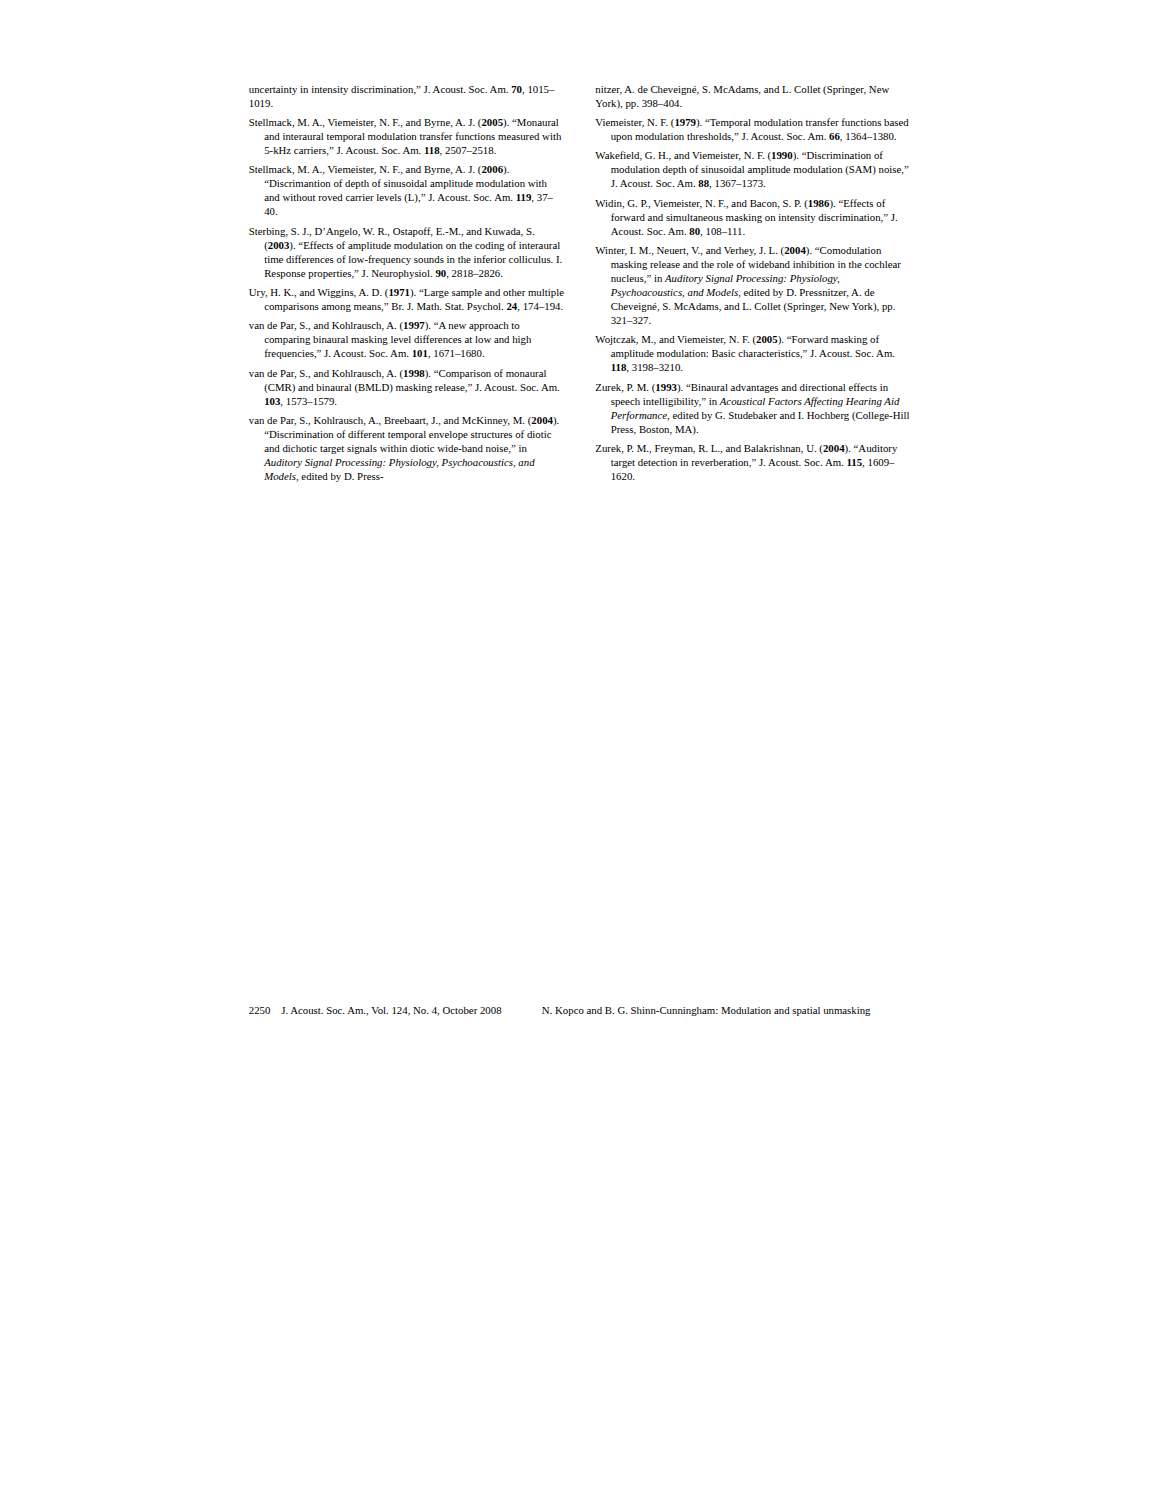uncertainty in intensity discrimination,” J. Acoust. Soc. Am. 70, 1015–1019.
Stellmack, M. A., Viemeister, N. F., and Byrne, A. J. (2005). “Monaural and interaural temporal modulation transfer functions measured with 5-kHz carriers,” J. Acoust. Soc. Am. 118, 2507–2518.
Stellmack, M. A., Viemeister, N. F., and Byrne, A. J. (2006). “Discrimantion of depth of sinusoidal amplitude modulation with and without roved carrier levels (L),” J. Acoust. Soc. Am. 119, 37–40.
Sterbing, S. J., D’Angelo, W. R., Ostapoff, E.-M., and Kuwada, S. (2003). “Effects of amplitude modulation on the coding of interaural time differences of low-frequency sounds in the inferior colliculus. I. Response properties,” J. Neurophysiol. 90, 2818–2826.
Ury, H. K., and Wiggins, A. D. (1971). “Large sample and other multiple comparisons among means,” Br. J. Math. Stat. Psychol. 24, 174–194.
van de Par, S., and Kohlrausch, A. (1997). “A new approach to comparing binaural masking level differences at low and high frequencies,” J. Acoust. Soc. Am. 101, 1671–1680.
van de Par, S., and Kohlrausch, A. (1998). “Comparison of monaural (CMR) and binaural (BMLD) masking release,” J. Acoust. Soc. Am. 103, 1573–1579.
van de Par, S., Kohlrausch, A., Breebaart, J., and McKinney, M. (2004). “Discrimination of different temporal envelope structures of diotic and dichotic target signals within diotic wide-band noise,” in Auditory Signal Processing: Physiology, Psychoacoustics, and Models, edited by D. Press-
nitzer, A. de Cheveigné, S. McAdams, and L. Collet (Springer, New York), pp. 398–404.
Viemeister, N. F. (1979). “Temporal modulation transfer functions based upon modulation thresholds,” J. Acoust. Soc. Am. 66, 1364–1380.
Wakefield, G. H., and Viemeister, N. F. (1990). “Discrimination of modulation depth of sinusoidal amplitude modulation (SAM) noise,” J. Acoust. Soc. Am. 88, 1367–1373.
Widin, G. P., Viemeister, N. F., and Bacon, S. P. (1986). “Effects of forward and simultaneous masking on intensity discrimination,” J. Acoust. Soc. Am. 80, 108–111.
Winter, I. M., Neuert, V., and Verhey, J. L. (2004). “Comodulation masking release and the role of wideband inhibition in the cochlear nucleus,” in Auditory Signal Processing: Physiology, Psychoacoustics, and Models, edited by D. Pressnitzer, A. de Cheveigné, S. McAdams, and L. Collet (Springer, New York), pp. 321–327.
Wojtczak, M., and Viemeister, N. F. (2005). “Forward masking of amplitude modulation: Basic characteristics,” J. Acoust. Soc. Am. 118, 3198–3210.
Zurek, P. M. (1993). “Binaural advantages and directional effects in speech intelligibility,” in Acoustical Factors Affecting Hearing Aid Performance, edited by G. Studebaker and I. Hochberg (College-Hill Press, Boston, MA).
Zurek, P. M., Freyman, R. L., and Balakrishnan, U. (2004). “Auditory target detection in reverberation,” J. Acoust. Soc. Am. 115, 1609–1620.
2250 J. Acoust. Soc. Am., Vol. 124, No. 4, October 2008 N. Kopco and B. G. Shinn-Cunningham: Modulation and spatial unmasking